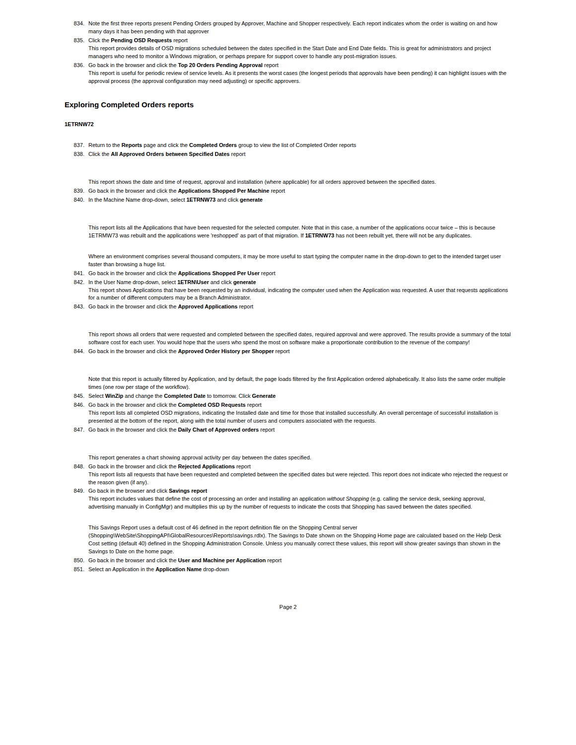834. Note the first three reports present Pending Orders grouped by Approver, Machine and Shopper respectively. Each report indicates whom the order is waiting on and how many days it has been pending with that approver
835. Click the Pending OSD Requests report
This report provides details of OSD migrations scheduled between the dates specified in the Start Date and End Date fields. This is great for administrators and project managers who need to monitor a Windows migration, or perhaps prepare for support cover to handle any post-migration issues.
836. Go back in the browser and click the Top 20 Orders Pending Approval report
This report is useful for periodic review of service levels. As it presents the worst cases (the longest periods that approvals have been pending) it can highlight issues with the approval process (the approval configuration may need adjusting) or specific approvers.
Exploring Completed Orders reports
1ETRNW72
837. Return to the Reports page and click the Completed Orders group to view the list of Completed Order reports
838. Click the All Approved Orders between Specified Dates report This report shows the date and time of request, approval and installation (where applicable) for all orders approved between the specified dates.
839. Go back in the browser and click the Applications Shopped Per Machine report
840. In the Machine Name drop-down, select 1ETRNW73 and click generate This report lists all the Applications that have been requested for the selected computer. Note that in this case, a number of the applications occur twice – this is because 1ETRMW73 was rebuilt and the applications were 'reshopped' as part of that migration. If 1ETRNW73 has not been rebuilt yet, there will not be any duplicates. Where an environment comprises several thousand computers, it may be more useful to start typing the computer name in the drop-down to get to the intended target user faster than browsing a huge list.
841. Go back in the browser and click the Applications Shopped Per User report
842. In the User Name drop-down, select 1ETRN\User and click generate
This report shows Applications that have been requested by an individual, indicating the computer used when the Application was requested. A user that requests applications for a number of different computers may be a Branch Administrator.
843. Go back in the browser and click the Approved Applications report This report shows all orders that were requested and completed between the specified dates, required approval and were approved. The results provide a summary of the total software cost for each user. You would hope that the users who spend the most on software make a proportionate contribution to the revenue of the company!
844. Go back in the browser and click the Approved Order History per Shopper report Note that this report is actually filtered by Application, and by default, the page loads filtered by the first Application ordered alphabetically. It also lists the same order multiple times (one row per stage of the workflow).
845. Select WinZip and change the Completed Date to tomorrow. Click Generate
846. Go back in the browser and click the Completed OSD Requests report
This report lists all completed OSD migrations, indicating the Installed date and time for those that installed successfully. An overall percentage of successful installation is presented at the bottom of the report, along with the total number of users and computers associated with the requests.
847. Go back in the browser and click the Daily Chart of Approved orders report This report generates a chart showing approval activity per day between the dates specified.
848. Go back in the browser and click the Rejected Applications report
This report lists all requests that have been requested and completed between the specified dates but were rejected. This report does not indicate who rejected the request or the reason given (if any).
849. Go back in the browser and click Savings report
This report includes values that define the cost of processing an order and installing an application without Shopping (e.g. calling the service desk, seeking approval, advertising manually in ConfigMgr) and multiplies this up by the number of requests to indicate the costs that Shopping has saved between the dates specified. This Savings Report uses a default cost of 46 defined in the report definition file on the Shopping Central server (Shopping\WebSite\ShoppingAPI\GlobalResources\Reports\savings.rdlx). The Savings to Date shown on the Shopping Home page are calculated based on the Help Desk Cost setting (default 40) defined in the Shopping Administration Console. Unless you manually correct these values, this report will show greater savings than shown in the Savings to Date on the home page.
850. Go back in the browser and click the User and Machine per Application report
851. Select an Application in the Application Name drop-down
Page 2